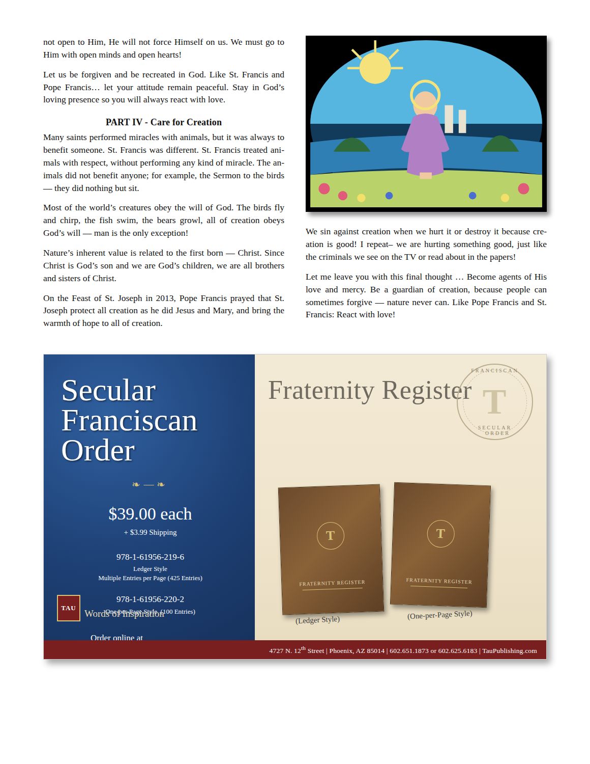not open to Him, He will not force Himself on us. We must go to Him with open minds and open hearts!
Let us be forgiven and be recreated in God. Like St. Francis and Pope Francis… let your attitude remain peaceful. Stay in God’s loving presence so you will always react with love.
PART IV - Care for Creation
Many saints performed miracles with animals, but it was always to benefit someone. St. Francis was different. St. Francis treated animals with respect, without performing any kind of miracle. The animals did not benefit anyone; for example, the Sermon to the birds — they did nothing but sit.
Most of the world’s creatures obey the will of God. The birds fly and chirp, the fish swim, the bears growl, all of creation obeys God’s will — man is the only exception!
Nature’s inherent value is related to the first born — Christ. Since Christ is God’s son and we are God’s children, we are all brothers and sisters of Christ.
On the Feast of St. Joseph in 2013, Pope Francis prayed that St. Joseph protect all creation as he did Jesus and Mary, and bring the warmth of hope to all of creation.
We sin against creation when we hurt it or destroy it because creation is good! I repeat– we are hurting something good, just like the criminals we see on the TV or read about in the papers!
Let me leave you with this final thought … Become agents of His love and mercy. Be a guardian of creation, because people can sometimes forgive — nature never can. Like Pope Francis and St. Francis: React with love!
Secular Franciscan Order
❧—❧
$39.00 each
+ $3.99 Shipping
978-1-61956-219-6 Ledger Style
Multiple Entries per Page (425 Entries)
978-1-61956-220-2 One-per-Page Style (100 Entries)
Order online at
TauPublishing.com
TAU
Words of Inspiration
Fraternity Register
FRANCISCAN SECULAR ORDER
T
T
FRATERNITY REGISTER
T
FRATERNITY REGISTER
(Ledger Style)
(One-per-Page Style)
4727 N. 12th Street | Phoenix, AZ 85014 | 602.651.1873 or 602.625.6183 | TauPublishing.com